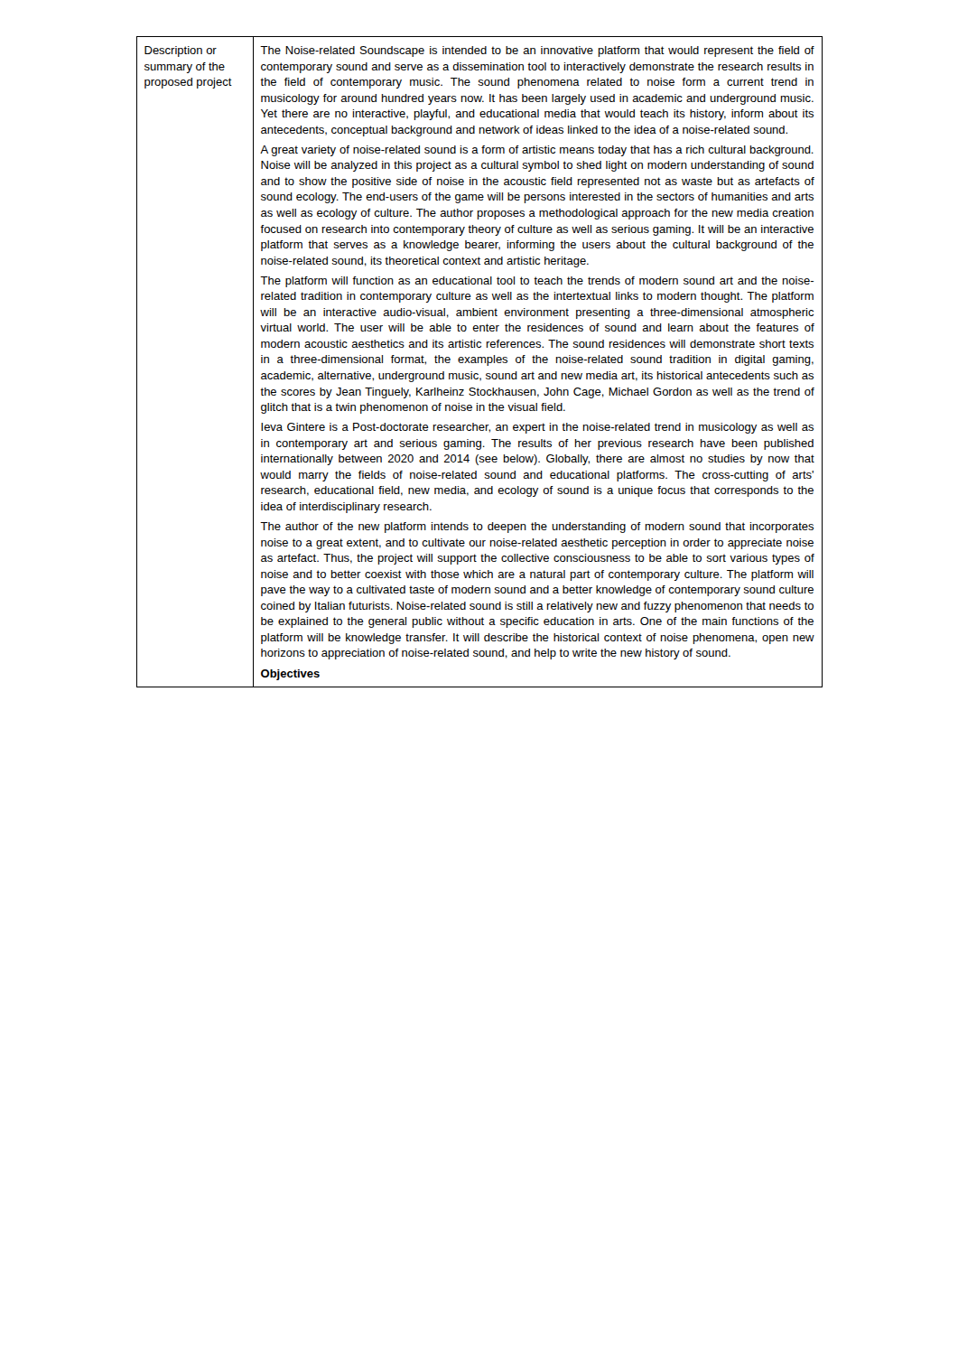| Description or summary of the proposed project | The Noise-related Soundscape is intended to be an innovative platform that would represent the field of contemporary sound and serve as a dissemination tool to interactively demonstrate the research results in the field of contemporary music. The sound phenomena related to noise form a current trend in musicology for around hundred years now. It has been largely used in academic and underground music. Yet there are no interactive, playful, and educational media that would teach its history, inform about its antecedents, conceptual background and network of ideas linked to the idea of a noise-related sound. A great variety of noise-related sound is a form of artistic means today that has a rich cultural background. Noise will be analyzed in this project as a cultural symbol to shed light on modern understanding of sound and to show the positive side of noise in the acoustic field represented not as waste but as artefacts of sound ecology. The end-users of the game will be persons interested in the sectors of humanities and arts as well as ecology of culture. The author proposes a methodological approach for the new media creation focused on research into contemporary theory of culture as well as serious gaming. It will be an interactive platform that serves as a knowledge bearer, informing the users about the cultural background of the noise-related sound, its theoretical context and artistic heritage. The platform will function as an educational tool to teach the trends of modern sound art and the noise-related tradition in contemporary culture as well as the intertextual links to modern thought. The platform will be an interactive audio-visual, ambient environment presenting a three-dimensional atmospheric virtual world. The user will be able to enter the residences of sound and learn about the features of modern acoustic aesthetics and its artistic references. The sound residences will demonstrate short texts in a three-dimensional format, the examples of the noise-related sound tradition in digital gaming, academic, alternative, underground music, sound art and new media art, its historical antecedents such as the scores by Jean Tinguely, Karlheinz Stockhausen, John Cage, Michael Gordon as well as the trend of glitch that is a twin phenomenon of noise in the visual field. Ieva Gintere is a Post-doctorate researcher, an expert in the noise-related trend in musicology as well as in contemporary art and serious gaming. The results of her previous research have been published internationally between 2020 and 2014 (see below). Globally, there are almost no studies by now that would marry the fields of noise-related sound and educational platforms. The cross-cutting of arts' research, educational field, new media, and ecology of sound is a unique focus that corresponds to the idea of interdisciplinary research. The author of the new platform intends to deepen the understanding of modern sound that incorporates noise to a great extent, and to cultivate our noise-related aesthetic perception in order to appreciate noise as artefact. Thus, the project will support the collective consciousness to be able to sort various types of noise and to better coexist with those which are a natural part of contemporary culture. The platform will pave the way to a cultivated taste of modern sound and a better knowledge of contemporary sound culture coined by Italian futurists. Noise-related sound is still a relatively new and fuzzy phenomenon that needs to be explained to the general public without a specific education in arts. One of the main functions of the platform will be knowledge transfer. It will describe the historical context of noise phenomena, open new horizons to appreciation of noise-related sound, and help to write the new history of sound. Objectives |